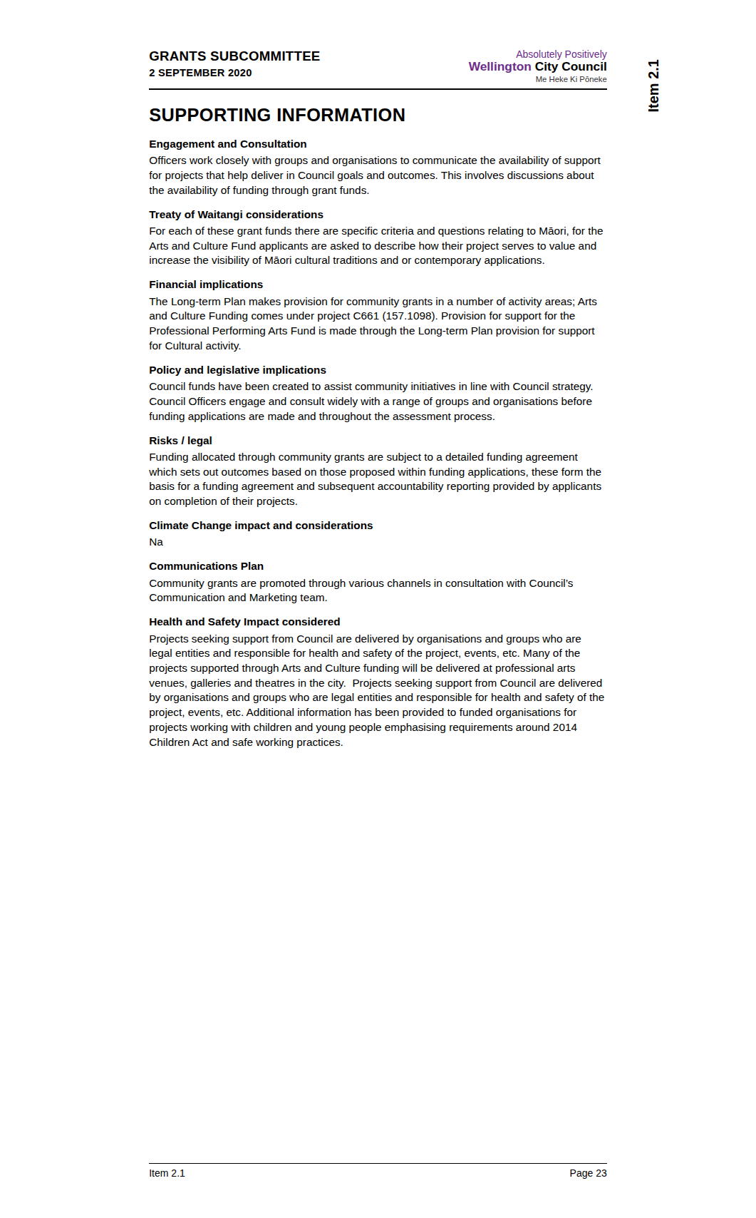Item 2.1
GRANTS SUBCOMMITTEE
2 SEPTEMBER 2020
Absolutely Positively
Wellington City Council
Me Heke Ki Pōneke
SUPPORTING INFORMATION
Engagement and Consultation
Officers work closely with groups and organisations to communicate the availability of support for projects that help deliver in Council goals and outcomes. This involves discussions about the availability of funding through grant funds.
Treaty of Waitangi considerations
For each of these grant funds there are specific criteria and questions relating to Māori, for the Arts and Culture Fund applicants are asked to describe how their project serves to value and increase the visibility of Māori cultural traditions and or contemporary applications.
Financial implications
The Long-term Plan makes provision for community grants in a number of activity areas; Arts and Culture Funding comes under project C661 (157.1098). Provision for support for the Professional Performing Arts Fund is made through the Long-term Plan provision for support for Cultural activity.
Policy and legislative implications
Council funds have been created to assist community initiatives in line with Council strategy. Council Officers engage and consult widely with a range of groups and organisations before funding applications are made and throughout the assessment process.
Risks / legal
Funding allocated through community grants are subject to a detailed funding agreement which sets out outcomes based on those proposed within funding applications, these form the basis for a funding agreement and subsequent accountability reporting provided by applicants on completion of their projects.
Climate Change impact and considerations
Na
Communications Plan
Community grants are promoted through various channels in consultation with Council’s Communication and Marketing team.
Health and Safety Impact considered
Projects seeking support from Council are delivered by organisations and groups who are legal entities and responsible for health and safety of the project, events, etc. Many of the projects supported through Arts and Culture funding will be delivered at professional arts venues, galleries and theatres in the city. Projects seeking support from Council are delivered by organisations and groups who are legal entities and responsible for health and safety of the project, events, etc. Additional information has been provided to funded organisations for projects working with children and young people emphasising requirements around 2014 Children Act and safe working practices.
Item 2.1
Page 23